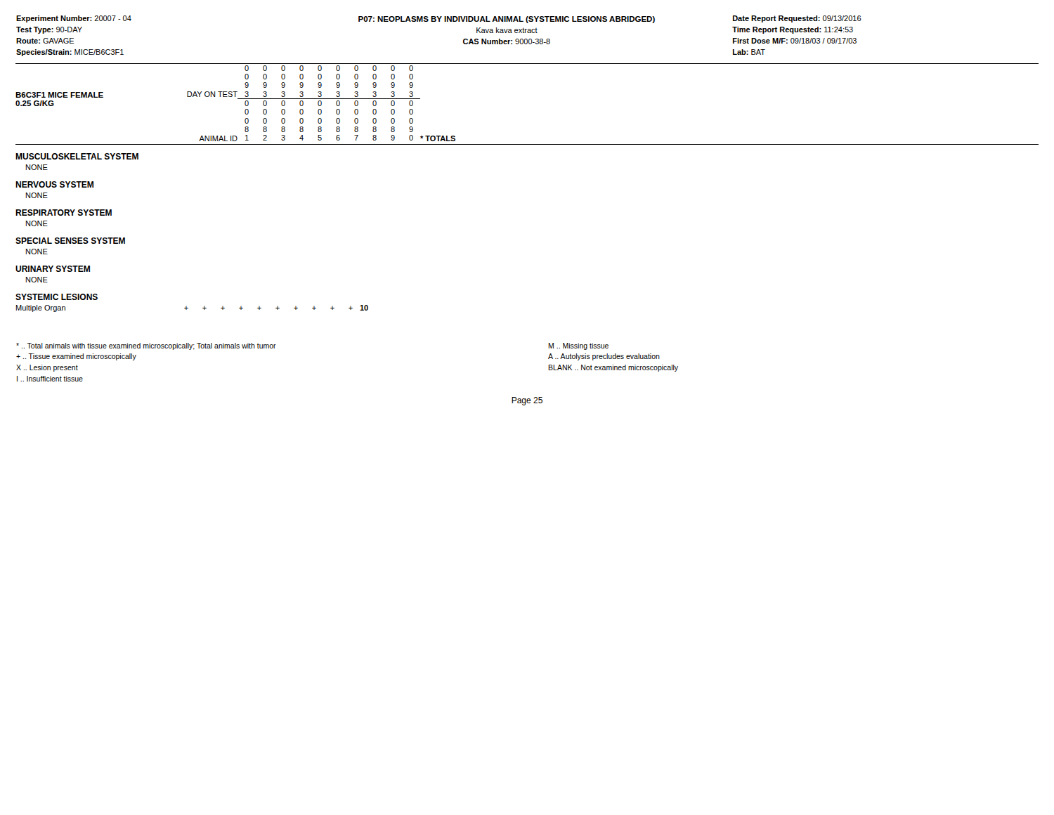| Experiment Number: 20007 - 04 Test Type: 90-DAY Route: GAVAGE Species/Strain: MICE/B6C3F1 | P07: NEOPLASMS BY INDIVIDUAL ANIMAL (SYSTEMIC LESIONS ABRIDGED) Kava kava extract CAS Number: 9000-38-8 | Date Report Requested: 09/13/2016 Time Report Requested: 11:24:53 First Dose M/F: 09/18/03 / 09/17/03 Lab: BAT |
| B6C3F1 MICE FEMALE | DAY ON TEST | 0 0 9 3 | 0 0 9 3 | 0 0 9 3 | 0 0 9 3 | 0 0 9 3 | 0 0 9 3 | 0 0 9 3 | 0 0 9 3 | 0 0 9 3 | 0 0 9 3 | |
| 0.25 G/KG | ANIMAL ID | 0 0 0 8 1 | 0 0 0 8 2 | 0 0 0 8 3 | 0 0 0 8 4 | 0 0 0 8 5 | 0 0 0 8 6 | 0 0 0 8 7 | 0 0 0 8 8 | 0 0 0 8 9 | 0 0 0 9 0 | * TOTALS |
MUSCULOSKELETAL SYSTEM
NONE
NERVOUS SYSTEM
NONE
RESPIRATORY SYSTEM
NONE
SPECIAL SENSES SYSTEM
NONE
URINARY SYSTEM
NONE
SYSTEMIC LESIONS
| Multiple Organ | + | + | + | + | + | + | + | + | + | + | 10 |
| * .. Total animals with tissue examined microscopically; Total animals with tumor + .. Tissue examined microscopically X .. Lesion present I .. Insufficient tissue | M .. Missing tissue A .. Autolysis precludes evaluation BLANK .. Not examined microscopically |
Page 25